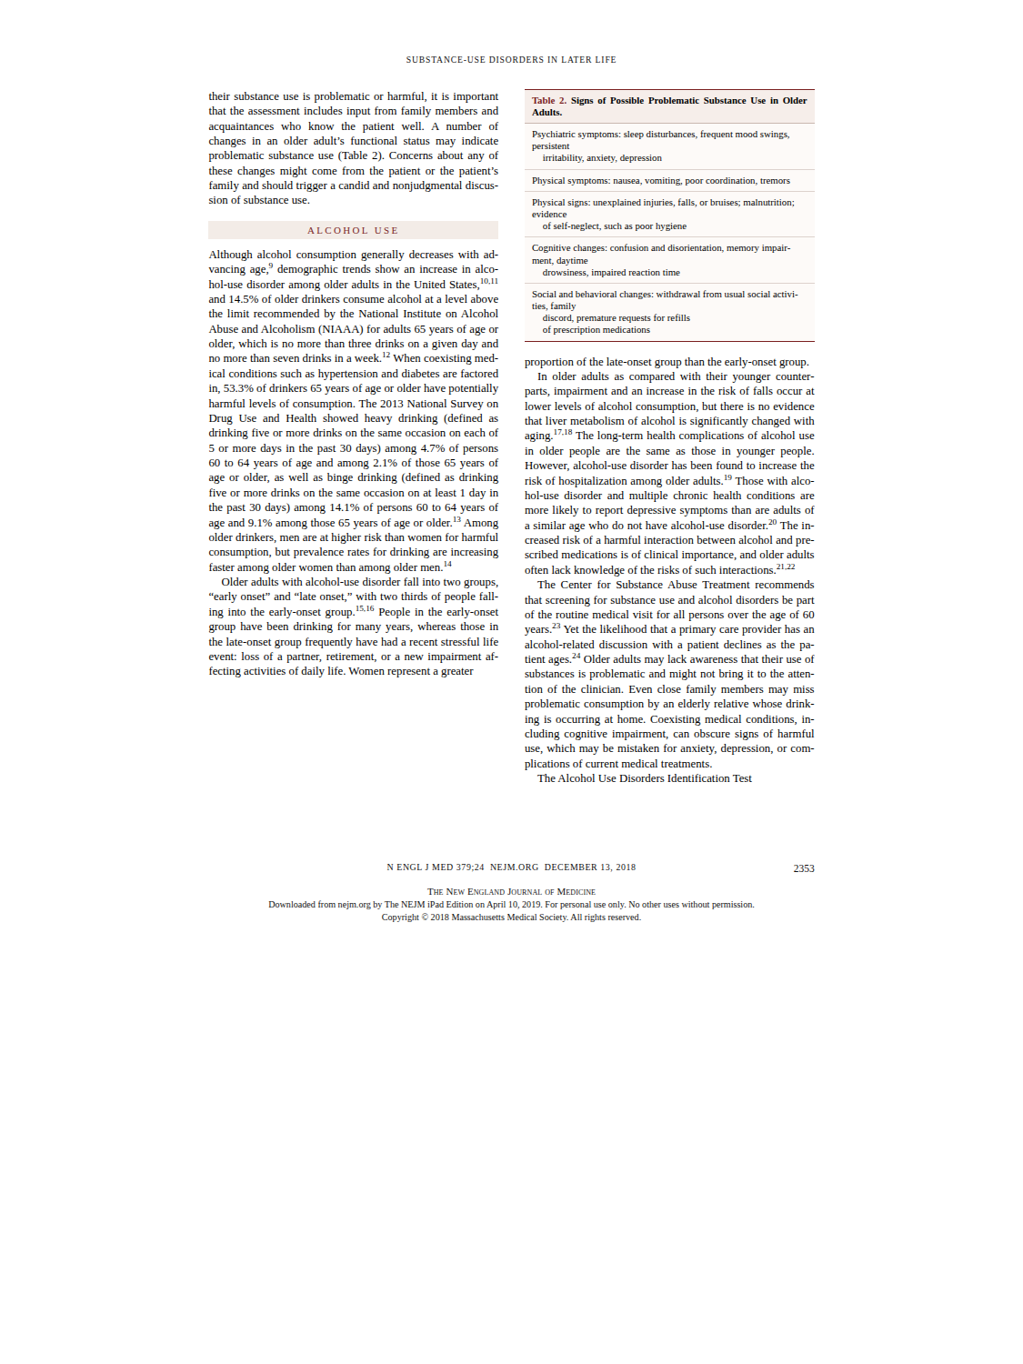Substance-Use Disorders in Later Life
their substance use is problematic or harmful, it is important that the assessment includes input from family members and acquaintances who know the patient well. A number of changes in an older adult’s functional status may indicate problematic substance use (Table 2). Concerns about any of these changes might come from the patient or the patient’s family and should trigger a candid and nonjudgmental discussion of substance use.
Alcohol Use
Although alcohol consumption generally decreases with advancing age,9 demographic trends show an increase in alcohol-use disorder among older adults in the United States,10,11 and 14.5% of older drinkers consume alcohol at a level above the limit recommended by the National Institute on Alcohol Abuse and Alcoholism (NIAAA) for adults 65 years of age or older, which is no more than three drinks on a given day and no more than seven drinks in a week.12 When coexisting medical conditions such as hypertension and diabetes are factored in, 53.3% of drinkers 65 years of age or older have potentially harmful levels of consumption. The 2013 National Survey on Drug Use and Health showed heavy drinking (defined as drinking five or more drinks on the same occasion on each of 5 or more days in the past 30 days) among 4.7% of persons 60 to 64 years of age and among 2.1% of those 65 years of age or older, as well as binge drinking (defined as drinking five or more drinks on the same occasion on at least 1 day in the past 30 days) among 14.1% of persons 60 to 64 years of age and 9.1% among those 65 years of age or older.13 Among older drinkers, men are at higher risk than women for harmful consumption, but prevalence rates for drinking are increasing faster among older women than among older men.14
Older adults with alcohol-use disorder fall into two groups, “early onset” and “late onset,” with two thirds of people falling into the early-onset group.15,16 People in the early-onset group have been drinking for many years, whereas those in the late-onset group frequently have had a recent stressful life event: loss of a partner, retirement, or a new impairment affecting activities of daily life. Women represent a greater
Table 2. Signs of Possible Problematic Substance Use in Older Adults.
Psychiatric symptoms: sleep disturbances, frequent mood swings, persistent irritability, anxiety, depression
Physical symptoms: nausea, vomiting, poor coordination, tremors
Physical signs: unexplained injuries, falls, or bruises; malnutrition; evidence of self-neglect, such as poor hygiene
Cognitive changes: confusion and disorientation, memory impairment, daytime drowsiness, impaired reaction time
Social and behavioral changes: withdrawal from usual social activities, family discord, premature requests for refills of prescription medications
proportion of the late-onset group than the early-onset group.
In older adults as compared with their younger counterparts, impairment and an increase in the risk of falls occur at lower levels of alcohol consumption, but there is no evidence that liver metabolism of alcohol is significantly changed with aging.17,18 The long-term health complications of alcohol use in older people are the same as those in younger people. However, alcohol-use disorder has been found to increase the risk of hospitalization among older adults.19 Those with alcohol-use disorder and multiple chronic health conditions are more likely to report depressive symptoms than are adults of a similar age who do not have alcohol-use disorder.20 The increased risk of a harmful interaction between alcohol and prescribed medications is of clinical importance, and older adults often lack knowledge of the risks of such interactions.21,22
The Center for Substance Abuse Treatment recommends that screening for substance use and alcohol disorders be part of the routine medical visit for all persons over the age of 60 years.23 Yet the likelihood that a primary care provider has an alcohol-related discussion with a patient declines as the patient ages.24 Older adults may lack awareness that their use of substances is problematic and might not bring it to the attention of the clinician. Even close family members may miss problematic consumption by an elderly relative whose drinking is occurring at home. Coexisting medical conditions, including cognitive impairment, can obscure signs of harmful use, which may be mistaken for anxiety, depression, or complications of current medical treatments.
The Alcohol Use Disorders Identification Test
n engl j med 379;24 nejm.org December 13, 2018 2353
The New England Journal of Medicine
Downloaded from nejm.org by The NEJM iPad Edition on April 10, 2019. For personal use only. No other uses without permission.
Copyright © 2018 Massachusetts Medical Society. All rights reserved.